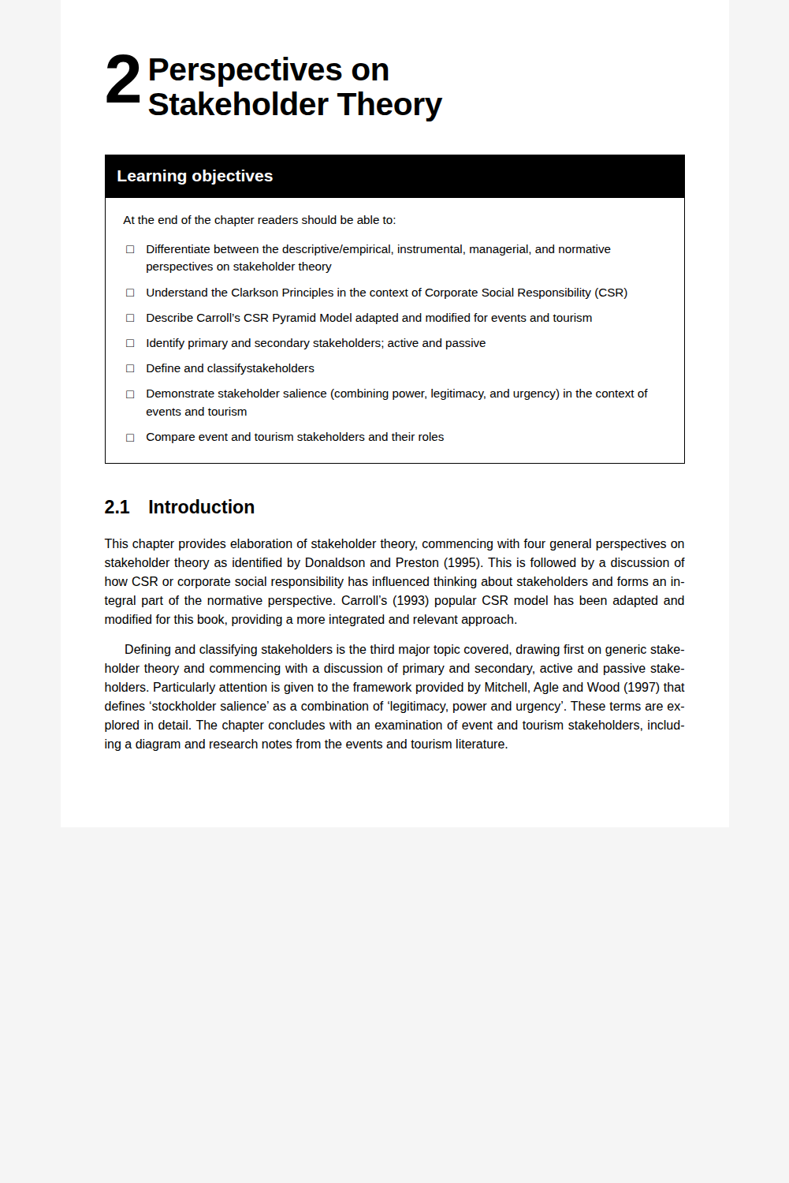2
Perspectives on
Stakeholder Theory
Learning objectives
At the end of the chapter readers should be able to:
Differentiate between the descriptive/empirical, instrumental, managerial, and normative perspectives on stakeholder theory
Understand the Clarkson Principles in the context of Corporate Social Responsibility (CSR)
Describe Carroll’s CSR Pyramid Model adapted and modified for events and tourism
Identify primary and secondary stakeholders; active and passive
Define and classifystakeholders
Demonstrate stakeholder salience (combining power, legitimacy, and urgency) in the context of events and tourism
Compare event and tourism stakeholders and their roles
2.1 Introduction
This chapter provides elaboration of stakeholder theory, commencing with four general perspectives on stakeholder theory as identified by Donaldson and Preston (1995). This is followed by a discussion of how CSR or corporate social responsibility has influenced thinking about stakeholders and forms an integral part of the normative perspective. Carroll’s (1993) popular CSR model has been adapted and modified for this book, providing a more integrated and relevant approach.
Defining and classifying stakeholders is the third major topic covered, drawing first on generic stakeholder theory and commencing with a discussion of primary and secondary, active and passive stakeholders. Particularly attention is given to the framework provided by Mitchell, Agle and Wood (1997) that defines ‘stockholder salience’ as a combination of ‘legitimacy, power and urgency’. These terms are explored in detail. The chapter concludes with an examination of event and tourism stakeholders, including a diagram and research notes from the events and tourism literature.